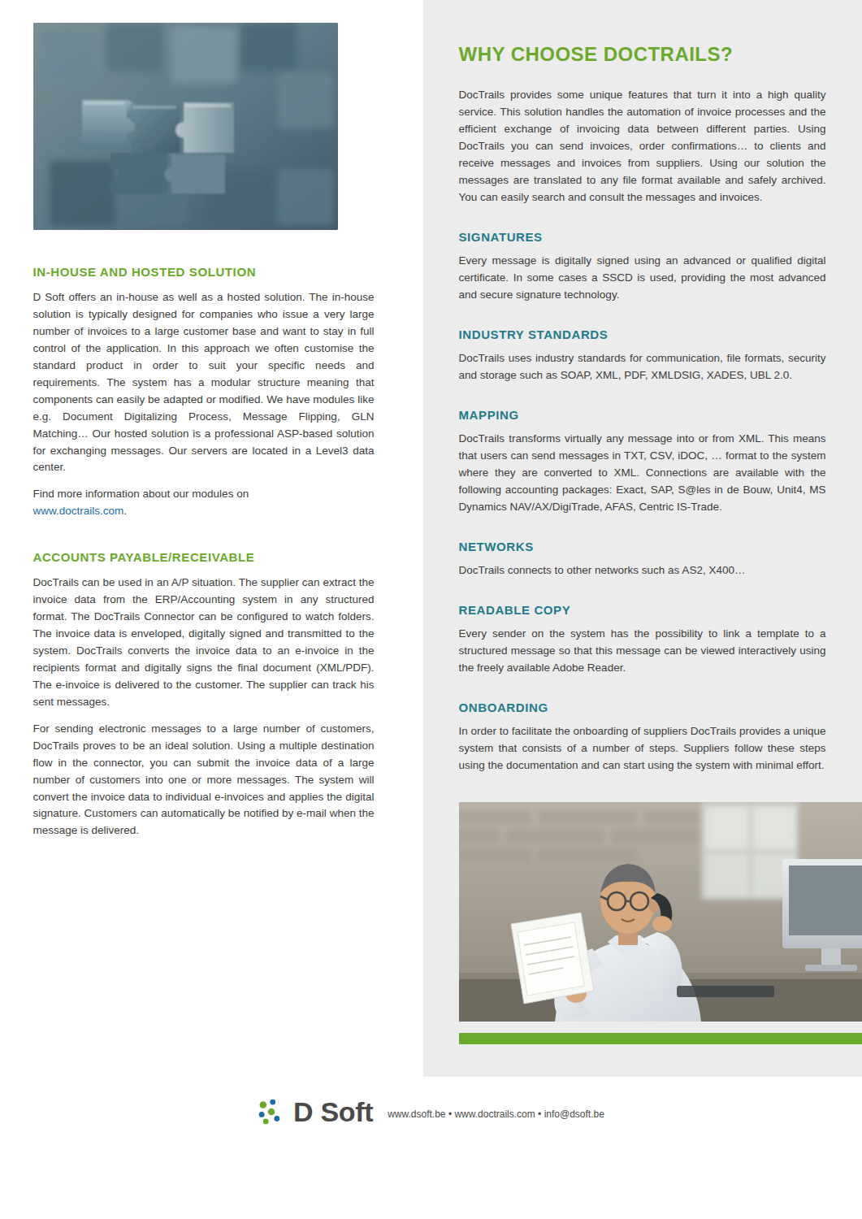In-house and hosted solution
D Soft offers an in-house as well as a hosted solution. The in-house solution is typically designed for companies who issue a very large number of invoices to a large customer base and want to stay in full control of the application. In this approach we often customise the standard product in order to suit your specific needs and requirements. The system has a modular structure meaning that components can easily be adapted or modified. We have modules like e.g. Document Digitalizing Process, Message Flipping, GLN Matching… Our hosted solution is a professional ASP-based solution for exchanging messages. Our servers are located in a Level3 data center.
Find more information about our modules on
www.doctrails.com.
Accounts payable/receivable
DocTrails can be used in an A/P situation. The supplier can extract the invoice data from the ERP/Accounting system in any structured format. The DocTrails Connector can be configured to watch folders. The invoice data is enveloped, digitally signed and transmitted to the system. DocTrails converts the invoice data to an e-invoice in the recipients format and digitally signs the final document (XML/PDF). The e-invoice is delivered to the customer. The supplier can track his sent messages.
For sending electronic messages to a large number of customers, DocTrails proves to be an ideal solution. Using a multiple destination flow in the connector, you can submit the invoice data of a large number of customers into one or more messages. The system will convert the invoice data to individual e-invoices and applies the digital signature. Customers can automatically be notified by e-mail when the message is delivered.
Why choose DocTrails?
DocTrails provides some unique features that turn it into a high quality service. This solution handles the automation of invoice processes and the efficient exchange of invoicing data between different parties. Using DocTrails you can send invoices, order confirmations… to clients and receive messages and invoices from suppliers. Using our solution the messages are translated to any file format available and safely archived. You can easily search and consult the messages and invoices.
Signatures
Every message is digitally signed using an advanced or qualified digital certificate. In some cases a SSCD is used, providing the most advanced and secure signature technology.
Industry standards
DocTrails uses industry standards for communication, file formats, security and storage such as SOAP, XML, PDF, XMLDSIG, XADES, UBL 2.0.
Mapping
DocTrails transforms virtually any message into or from XML. This means that users can send messages in TXT, CSV, iDOC, … format to the system where they are converted to XML. Connections are available with the following accounting packages: Exact, SAP, S@les in de Bouw, Unit4, MS Dynamics NAV/AX/DigiTrade, AFAS, Centric IS-Trade.
Networks
DocTrails connects to other networks such as AS2, X400…
Readable copy
Every sender on the system has the possibility to link a template to a structured message so that this message can be viewed interactively using the freely available Adobe Reader.
Onboarding
In order to facilitate the onboarding of suppliers DocTrails provides a unique system that consists of a number of steps. Suppliers follow these steps using the documentation and can start using the system with minimal effort.
D Soft
www.dsoft.be • www.doctrails.com • info@dsoft.be